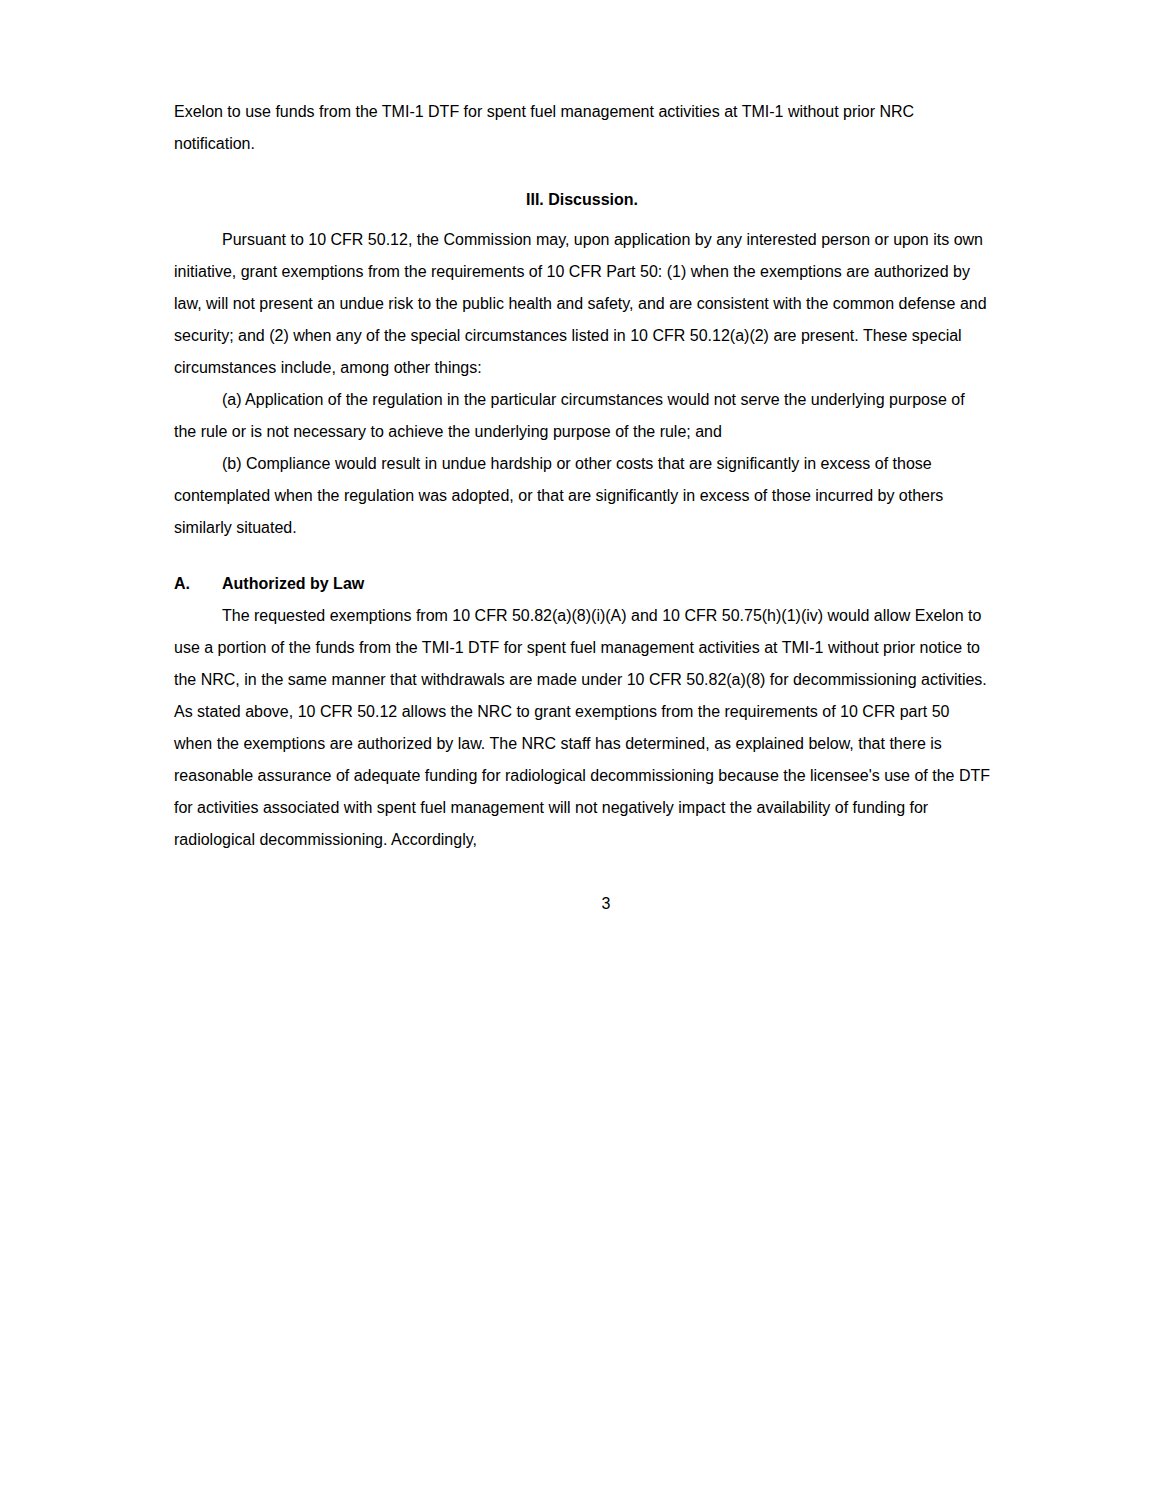Exelon to use funds from the TMI-1 DTF for spent fuel management activities at TMI-1 without prior NRC notification.
III. Discussion.
Pursuant to 10 CFR 50.12, the Commission may, upon application by any interested person or upon its own initiative, grant exemptions from the requirements of 10 CFR Part 50: (1) when the exemptions are authorized by law, will not present an undue risk to the public health and safety, and are consistent with the common defense and security; and (2) when any of the special circumstances listed in 10 CFR 50.12(a)(2) are present. These special circumstances include, among other things:
(a) Application of the regulation in the particular circumstances would not serve the underlying purpose of the rule or is not necessary to achieve the underlying purpose of the rule; and
(b) Compliance would result in undue hardship or other costs that are significantly in excess of those contemplated when the regulation was adopted, or that are significantly in excess of those incurred by others similarly situated.
A. Authorized by Law
The requested exemptions from 10 CFR 50.82(a)(8)(i)(A) and 10 CFR 50.75(h)(1)(iv) would allow Exelon to use a portion of the funds from the TMI-1 DTF for spent fuel management activities at TMI-1 without prior notice to the NRC, in the same manner that withdrawals are made under 10 CFR 50.82(a)(8) for decommissioning activities. As stated above, 10 CFR 50.12 allows the NRC to grant exemptions from the requirements of 10 CFR part 50 when the exemptions are authorized by law. The NRC staff has determined, as explained below, that there is reasonable assurance of adequate funding for radiological decommissioning because the licensee's use of the DTF for activities associated with spent fuel management will not negatively impact the availability of funding for radiological decommissioning. Accordingly,
3